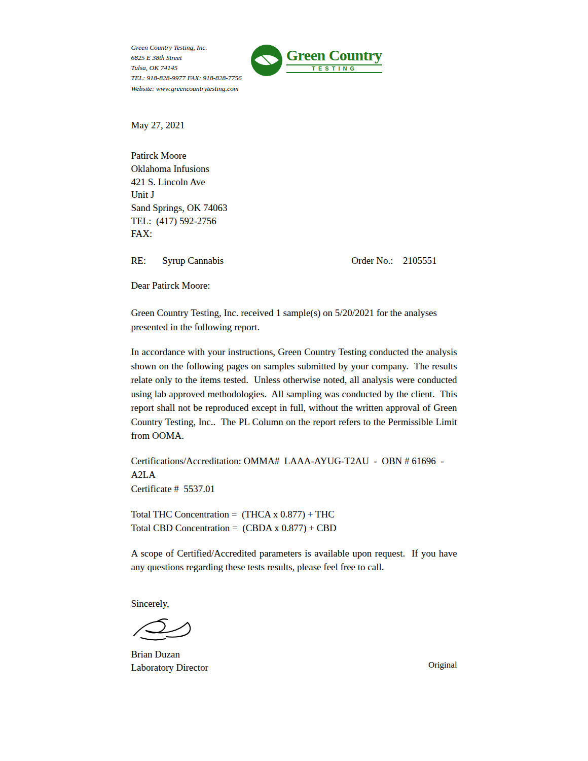Green Country Testing, Inc.
6825 E 38th Street
Tulsa, OK 74145
TEL: 918-828-9977 FAX: 918-828-7756
Website: www.greencountrytesting.com
Green Country TESTING
May 27, 2021
Patirck Moore
Oklahoma Infusions
421 S. Lincoln Ave
Unit J
Sand Springs, OK 74063
TEL: (417) 592-2756
FAX:
RE: Syrup Cannabis
Order No.: 2105551
Dear Patirck Moore:
Green Country Testing, Inc. received 1 sample(s) on 5/20/2021 for the analyses presented in the following report.
In accordance with your instructions, Green Country Testing conducted the analysis shown on the following pages on samples submitted by your company. The results relate only to the items tested. Unless otherwise noted, all analysis were conducted using lab approved methodologies. All sampling was conducted by the client. This report shall not be reproduced except in full, without the written approval of Green Country Testing, Inc.. The PL Column on the report refers to the Permissible Limit from OOMA.
Certifications/Accreditation: OMMA# LAAA-AYUG-T2AU - OBN # 61696 - A2LA
Certificate # 5537.01
Total THC Concentration = (THCA x 0.877) + THC
Total CBD Concentration = (CBDA x 0.877) + CBD
A scope of Certified/Accredited parameters is available upon request. If you have any questions regarding these tests results, please feel free to call.
Sincerely,
Brian Duzan
Laboratory Director
Original